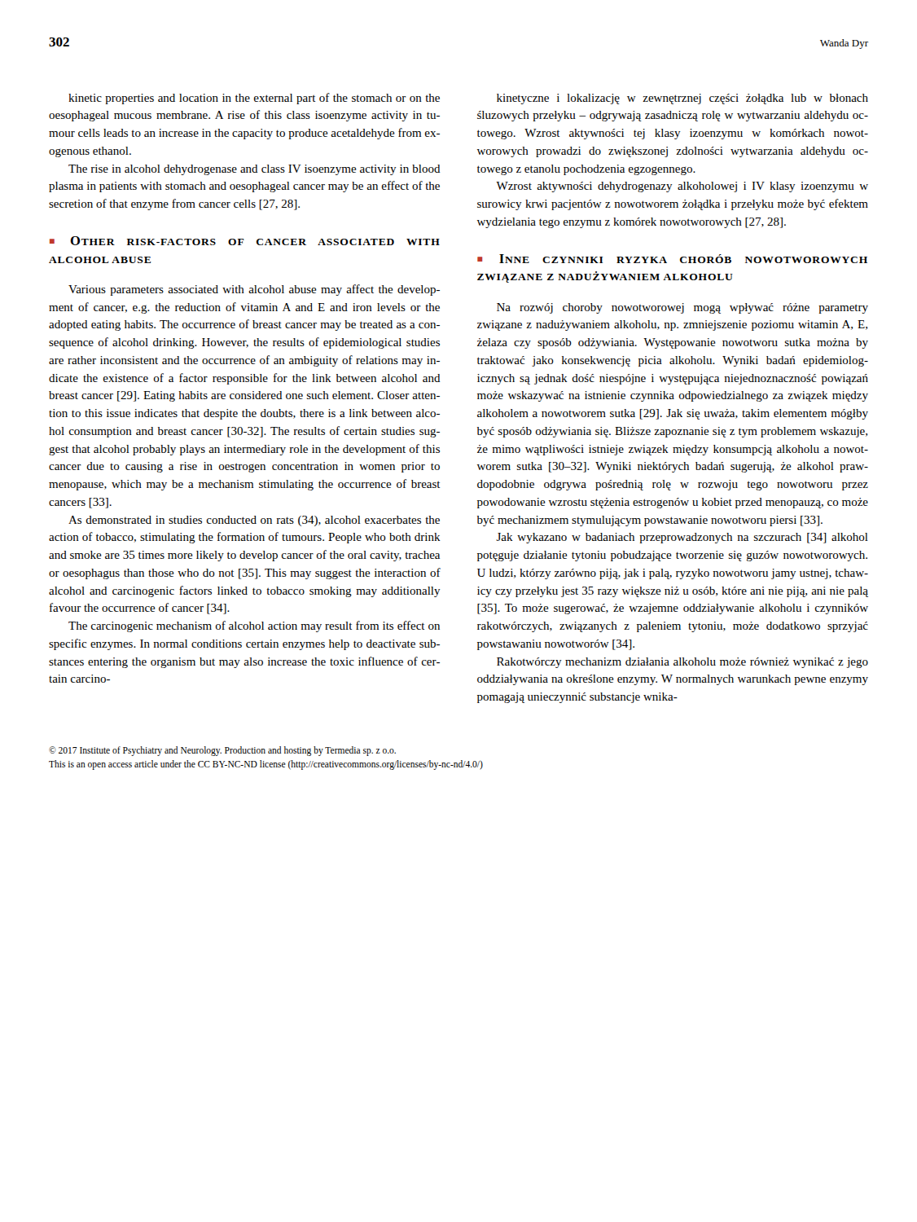302 Wanda Dyr
kinetic properties and location in the external part of the stomach or on the oesophageal mucous membrane. A rise of this class isoenzyme activity in tumour cells leads to an increase in the capacity to produce acetaldehyde from exogenous ethanol.
The rise in alcohol dehydrogenase and class IV isoenzyme activity in blood plasma in patients with stomach and oesophageal cancer may be an effect of the secretion of that enzyme from cancer cells [27, 28].
■OTHER RISK-FACTORS OF CANCER ASSOCIATED WITH ALCOHOL ABUSE
Various parameters associated with alcohol abuse may affect the development of cancer, e.g. the reduction of vitamin A and E and iron levels or the adopted eating habits. The occurrence of breast cancer may be treated as a consequence of alcohol drinking. However, the results of epidemiological studies are rather inconsistent and the occurrence of an ambiguity of relations may indicate the existence of a factor responsible for the link between alcohol and breast cancer [29]. Eating habits are considered one such element. Closer attention to this issue indicates that despite the doubts, there is a link between alcohol consumption and breast cancer [30-32]. The results of certain studies suggest that alcohol probably plays an intermediary role in the development of this cancer due to causing a rise in oestrogen concentration in women prior to menopause, which may be a mechanism stimulating the occurrence of breast cancers [33].
As demonstrated in studies conducted on rats (34), alcohol exacerbates the action of tobacco, stimulating the formation of tumours. People who both drink and smoke are 35 times more likely to develop cancer of the oral cavity, trachea or oesophagus than those who do not [35]. This may suggest the interaction of alcohol and carcinogenic factors linked to tobacco smoking may additionally favour the occurrence of cancer [34].
The carcinogenic mechanism of alcohol action may result from its effect on specific enzymes. In normal conditions certain enzymes help to deactivate substances entering the organism but may also increase the toxic influence of certain carcino-
kinetyczne i lokalizację w zewnętrznej części żołądka lub w błonach śluzowych przełyku – odgrywają zasadniczą rolę w wytwarzaniu aldehydu octowego. Wzrost aktywności tej klasy izoenzymu w komórkach nowotworowych prowadzi do zwiększonej zdolności wytwarzania aldehydu octowego z etanolu pochodzenia egzogennego.
Wzrost aktywności dehydrogenazy alkoholowej i IV klasy izoenzymu w surowicy krwi pacjentów z nowotworem żołądka i przełyku może być efektem wydzielania tego enzymu z komórek nowotworowych [27, 28].
■INNE CZYNNIKI RYZYKA CHORÓB NOWOTWOROWYCH ZWIĄZANE Z NADUŻYWANIEM ALKOHOLU
Na rozwój choroby nowotworowej mogą wpływać różne parametry związane z nadużywaniem alkoholu, np. zmniejszenie poziomu witamin A, E, żelaza czy sposób odżywiania. Występowanie nowotworu sutka można by traktować jako konsekwencję picia alkoholu. Wyniki badań epidemiologicznych są jednak dość niespójne i występująca niejednoznaczność powiązań może wskazywać na istnienie czynnika odpowiedzialnego za związek między alkoholem a nowotworem sutka [29]. Jak się uważa, takim elementem mógłby być sposób odżywiania się. Bliższe zapoznanie się z tym problemem wskazuje, że mimo wątpliwości istnieje związek między konsumpcją alkoholu a nowotworem sutka [30–32]. Wyniki niektórych badań sugerują, że alkohol prawdopodobnie odgrywa pośrednią rolę w rozwoju tego nowotworu przez powodowanie wzrostu stężenia estrogenów u kobiet przed menopauzą, co może być mechanizmem stymulującym powstawanie nowotworu piersi [33].
Jak wykazano w badaniach przeprowadzonych na szczurach [34] alkohol potęguje działanie tytoniu pobudzające tworzenie się guzów nowotworowych. U ludzi, którzy zarówno piją, jak i palą, ryzyko nowotworu jamy ustnej, tchawicy czy przełyku jest 35 razy większe niż u osób, które ani nie piją, ani nie palą [35]. To może sugerować, że wzajemne oddziaływanie alkoholu i czynników rakotwórczych, związanych z paleniem tytoniu, może dodatkowo sprzyjać powstawaniu nowotworów [34].
Rakotwórczy mechanizm działania alkoholu może również wynikać z jego oddziaływania na określone enzymy. W normalnych warunkach pewne enzymy pomagają unieczynnić substancje wnika-
© 2017 Institute of Psychiatry and Neurology. Production and hosting by Termedia sp. z o.o.
This is an open access article under the CC BY-NC-ND license (http://creativecommons.org/licenses/by-nc-nd/4.0/)